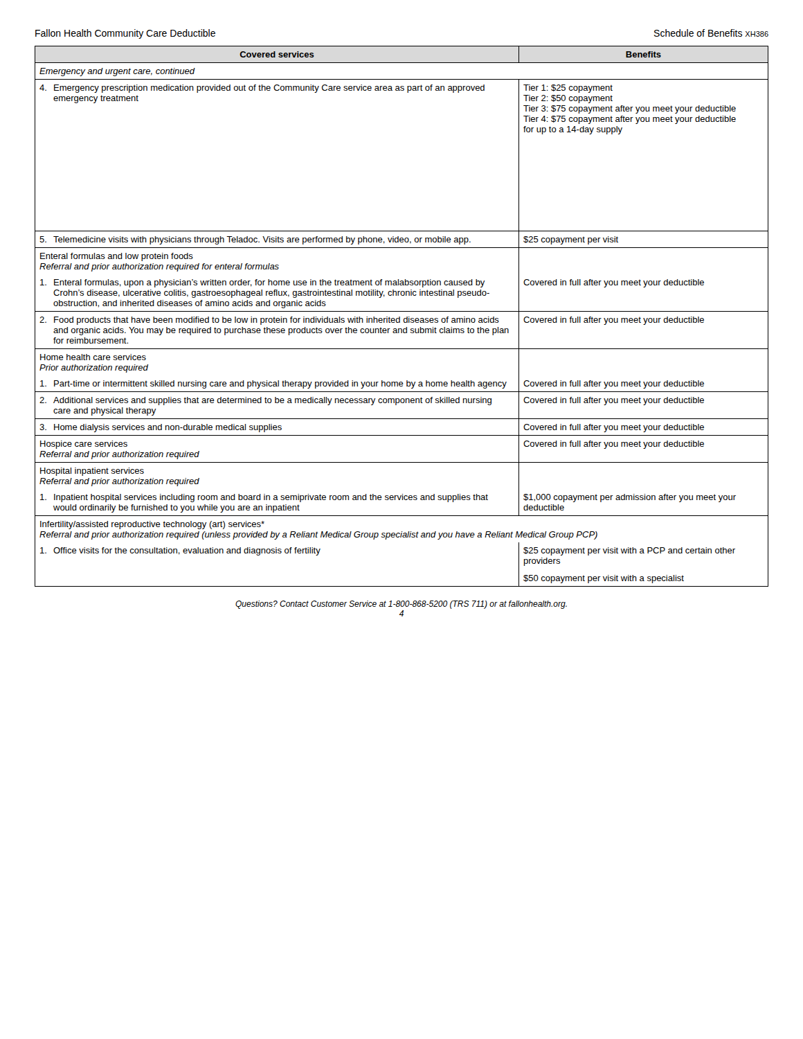Fallon Health Community Care Deductible
Schedule of Benefits XH386
| Covered services | Benefits |
| --- | --- |
| Emergency and urgent care, continued |
| 4. Emergency prescription medication provided out of the Community Care service area as part of an approved emergency treatment | Tier 1: $25 copayment Tier 2: $50 copayment Tier 3: $75 copayment after you meet your deductible Tier 4: $75 copayment after you meet your deductible for up to a 14-day supply |
| 5. Telemedicine visits with physicians through Teladoc. Visits are performed by phone, video, or mobile app. | $25 copayment per visit |
| Enteral formulas and low protein foods Referral and prior authorization required for enteral formulas | |
| 1. Enteral formulas, upon a physician’s written order, for home use in the treatment of malabsorption caused by Crohn’s disease, ulcerative colitis, gastroesophageal reflux, gastrointestinal motility, chronic intestinal pseudo-obstruction, and inherited diseases of amino acids and organic acids | Covered in full after you meet your deductible |
| 2. Food products that have been modified to be low in protein for individuals with inherited diseases of amino acids and organic acids. You may be required to purchase these products over the counter and submit claims to the plan for reimbursement. | Covered in full after you meet your deductible |
| Home health care services Prior authorization required | |
| 1. Part-time or intermittent skilled nursing care and physical therapy provided in your home by a home health agency | Covered in full after you meet your deductible |
| 2. Additional services and supplies that are determined to be a medically necessary component of skilled nursing care and physical therapy | Covered in full after you meet your deductible |
| 3. Home dialysis services and non-durable medical supplies | Covered in full after you meet your deductible |
| Hospice care services Referral and prior authorization required | Covered in full after you meet your deductible |
| Hospital inpatient services Referral and prior authorization required | |
| 1. Inpatient hospital services including room and board in a semiprivate room and the services and supplies that would ordinarily be furnished to you while you are an inpatient | $1,000 copayment per admission after you meet your deductible |
| Infertility/assisted reproductive technology (art) services* Referral and prior authorization required (unless provided by a Reliant Medical Group specialist and you have a Reliant Medical Group PCP) |
| 1. Office visits for the consultation, evaluation and diagnosis of fertility | $25 copayment per visit with a PCP and certain other providers $50 copayment per visit with a specialist |
Questions? Contact Customer Service at 1-800-868-5200 (TRS 711) or at fallonhealth.org.
4